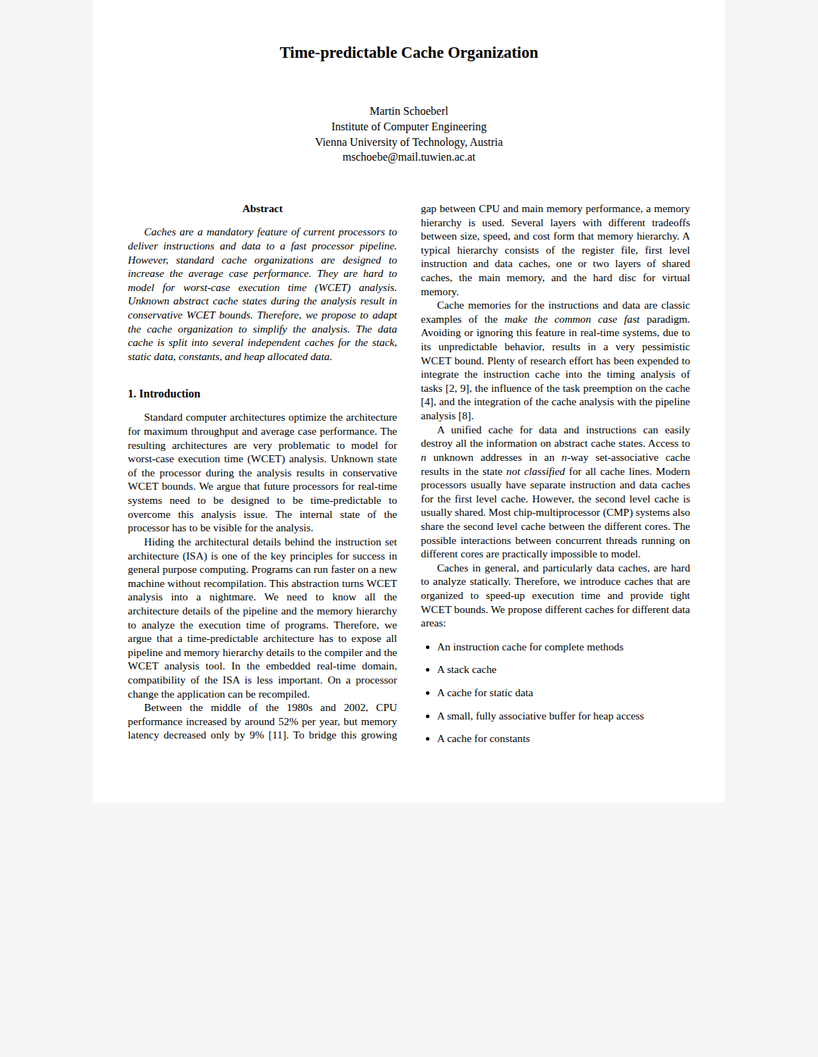Time-predictable Cache Organization
Martin Schoeberl
Institute of Computer Engineering
Vienna University of Technology, Austria
mschoebe@mail.tuwien.ac.at
Abstract
Caches are a mandatory feature of current processors to deliver instructions and data to a fast processor pipeline. However, standard cache organizations are designed to increase the average case performance. They are hard to model for worst-case execution time (WCET) analysis. Unknown abstract cache states during the analysis result in conservative WCET bounds. Therefore, we propose to adapt the cache organization to simplify the analysis. The data cache is split into several independent caches for the stack, static data, constants, and heap allocated data.
1. Introduction
Standard computer architectures optimize the architecture for maximum throughput and average case performance. The resulting architectures are very problematic to model for worst-case execution time (WCET) analysis. Unknown state of the processor during the analysis results in conservative WCET bounds. We argue that future processors for real-time systems need to be designed to be time-predictable to overcome this analysis issue. The internal state of the processor has to be visible for the analysis.
Hiding the architectural details behind the instruction set architecture (ISA) is one of the key principles for success in general purpose computing. Programs can run faster on a new machine without recompilation. This abstraction turns WCET analysis into a nightmare. We need to know all the architecture details of the pipeline and the memory hierarchy to analyze the execution time of programs. Therefore, we argue that a time-predictable architecture has to expose all pipeline and memory hierarchy details to the compiler and the WCET analysis tool. In the embedded real-time domain, compatibility of the ISA is less important. On a processor change the application can be recompiled.
Between the middle of the 1980s and 2002, CPU performance increased by around 52% per year, but memory latency decreased only by 9% [11]. To bridge this growing gap between CPU and main memory performance, a memory hierarchy is used. Several layers with different tradeoffs between size, speed, and cost form that memory hierarchy. A typical hierarchy consists of the register file, first level instruction and data caches, one or two layers of shared caches, the main memory, and the hard disc for virtual memory.
Cache memories for the instructions and data are classic examples of the make the common case fast paradigm. Avoiding or ignoring this feature in real-time systems, due to its unpredictable behavior, results in a very pessimistic WCET bound. Plenty of research effort has been expended to integrate the instruction cache into the timing analysis of tasks [2, 9], the influence of the task preemption on the cache [4], and the integration of the cache analysis with the pipeline analysis [8].
A unified cache for data and instructions can easily destroy all the information on abstract cache states. Access to n unknown addresses in an n-way set-associative cache results in the state not classified for all cache lines. Modern processors usually have separate instruction and data caches for the first level cache. However, the second level cache is usually shared. Most chip-multiprocessor (CMP) systems also share the second level cache between the different cores. The possible interactions between concurrent threads running on different cores are practically impossible to model.
Caches in general, and particularly data caches, are hard to analyze statically. Therefore, we introduce caches that are organized to speed-up execution time and provide tight WCET bounds. We propose different caches for different data areas:
An instruction cache for complete methods
A stack cache
A cache for static data
A small, fully associative buffer for heap access
A cache for constants